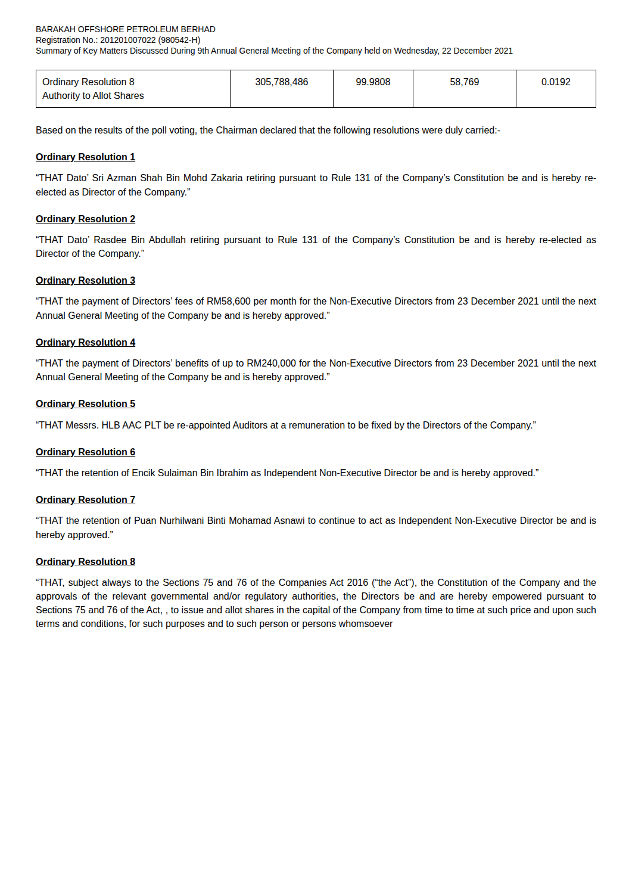BARAKAH OFFSHORE PETROLEUM BERHAD
Registration No.: 201201007022 (980542-H)
Summary of Key Matters Discussed During 9th Annual General Meeting of the Company held on Wednesday, 22 December 2021
| Ordinary Resolution 8 Authority to Allot Shares | 305,788,486 | 99.9808 | 58,769 | 0.0192 |
Based on the results of the poll voting, the Chairman declared that the following resolutions were duly carried:-
Ordinary Resolution 1
“THAT Dato’ Sri Azman Shah Bin Mohd Zakaria retiring pursuant to Rule 131 of the Company’s Constitution be and is hereby re-elected as Director of the Company.”
Ordinary Resolution 2
“THAT Dato’ Rasdee Bin Abdullah retiring pursuant to Rule 131 of the Company’s Constitution be and is hereby re-elected as Director of the Company.”
Ordinary Resolution 3
“THAT the payment of Directors’ fees of RM58,600 per month for the Non-Executive Directors from 23 December 2021 until the next Annual General Meeting of the Company be and is hereby approved.”
Ordinary Resolution 4
“THAT the payment of Directors’ benefits of up to RM240,000 for the Non-Executive Directors from 23 December 2021 until the next Annual General Meeting of the Company be and is hereby approved.”
Ordinary Resolution 5
“THAT Messrs. HLB AAC PLT be re-appointed Auditors at a remuneration to be fixed by the Directors of the Company.”
Ordinary Resolution 6
“THAT the retention of Encik Sulaiman Bin Ibrahim as Independent Non-Executive Director be and is hereby approved.”
Ordinary Resolution 7
“THAT the retention of Puan Nurhilwani Binti Mohamad Asnawi to continue to act as Independent Non-Executive Director be and is hereby approved.”
Ordinary Resolution 8
“THAT, subject always to the Sections 75 and 76 of the Companies Act 2016 (“the Act”), the Constitution of the Company and the approvals of the relevant governmental and/or regulatory authorities, the Directors be and are hereby empowered pursuant to Sections 75 and 76 of the Act, , to issue and allot shares in the capital of the Company from time to time at such price and upon such terms and conditions, for such purposes and to such person or persons whomsoever